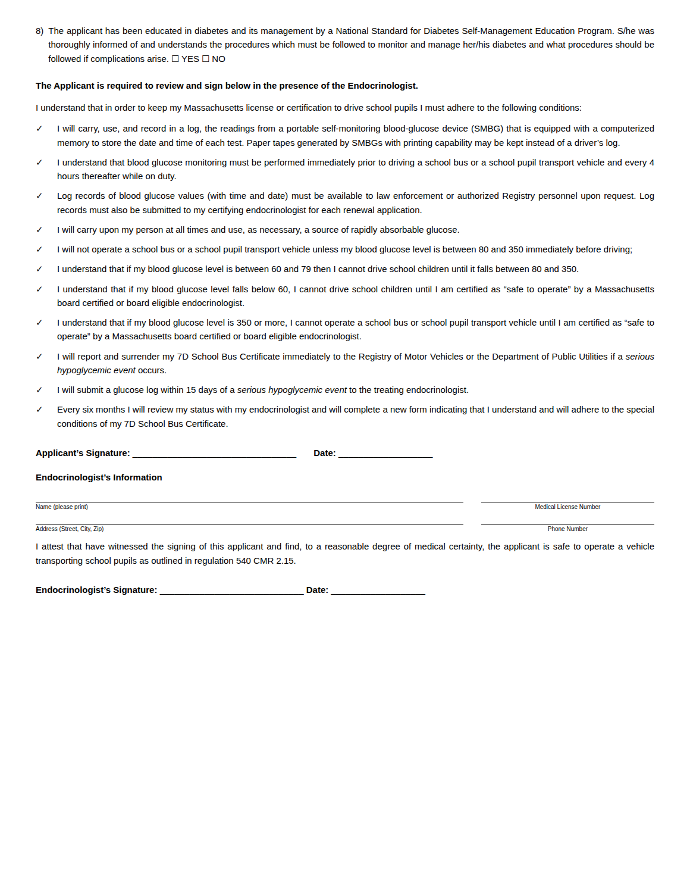8) The applicant has been educated in diabetes and its management by a National Standard for Diabetes Self-Management Education Program. S/he was thoroughly informed of and understands the procedures which must be followed to monitor and manage her/his diabetes and what procedures should be followed if complications arise. ☐ YES ☐ NO
The Applicant is required to review and sign below in the presence of the Endocrinologist.
I understand that in order to keep my Massachusetts license or certification to drive school pupils I must adhere to the following conditions:
✓I will carry, use, and record in a log, the readings from a portable self-monitoring blood-glucose device (SMBG) that is equipped with a computerized memory to store the date and time of each test. Paper tapes generated by SMBGs with printing capability may be kept instead of a driver’s log.
✓I understand that blood glucose monitoring must be performed immediately prior to driving a school bus or a school pupil transport vehicle and every 4 hours thereafter while on duty.
✓Log records of blood glucose values (with time and date) must be available to law enforcement or authorized Registry personnel upon request. Log records must also be submitted to my certifying endocrinologist for each renewal application.
✓I will carry upon my person at all times and use, as necessary, a source of rapidly absorbable glucose.
✓I will not operate a school bus or a school pupil transport vehicle unless my blood glucose level is between 80 and 350 immediately before driving;
✓I understand that if my blood glucose level is between 60 and 79 then I cannot drive school children until it falls between 80 and 350.
✓I understand that if my blood glucose level falls below 60, I cannot drive school children until I am certified as “safe to operate” by a Massachusetts board certified or board eligible endocrinologist.
✓I understand that if my blood glucose level is 350 or more, I cannot operate a school bus or school pupil transport vehicle until I am certified as “safe to operate” by a Massachusetts board certified or board eligible endocrinologist.
✓I will report and surrender my 7D School Bus Certificate immediately to the Registry of Motor Vehicles or the Department of Public Utilities if a serious hypoglycemic event occurs.
✓I will submit a glucose log within 15 days of a serious hypoglycemic event to the treating endocrinologist.
✓Every six months I will review my status with my endocrinologist and will complete a new form indicating that I understand and will adhere to the special conditions of my 7D School Bus Certificate.
Applicant’s Signature: _________________________________ Date: ___________________
Endocrinologist’s Information
| Name (please print) | | Medical License Number |
| Address (Street, City, Zip) | | Phone Number |
I attest that have witnessed the signing of this applicant and find, to a reasonable degree of medical certainty, the applicant is safe to operate a vehicle transporting school pupils as outlined in regulation 540 CMR 2.15.
Endocrinologist’s Signature: _____________________________ Date: ___________________